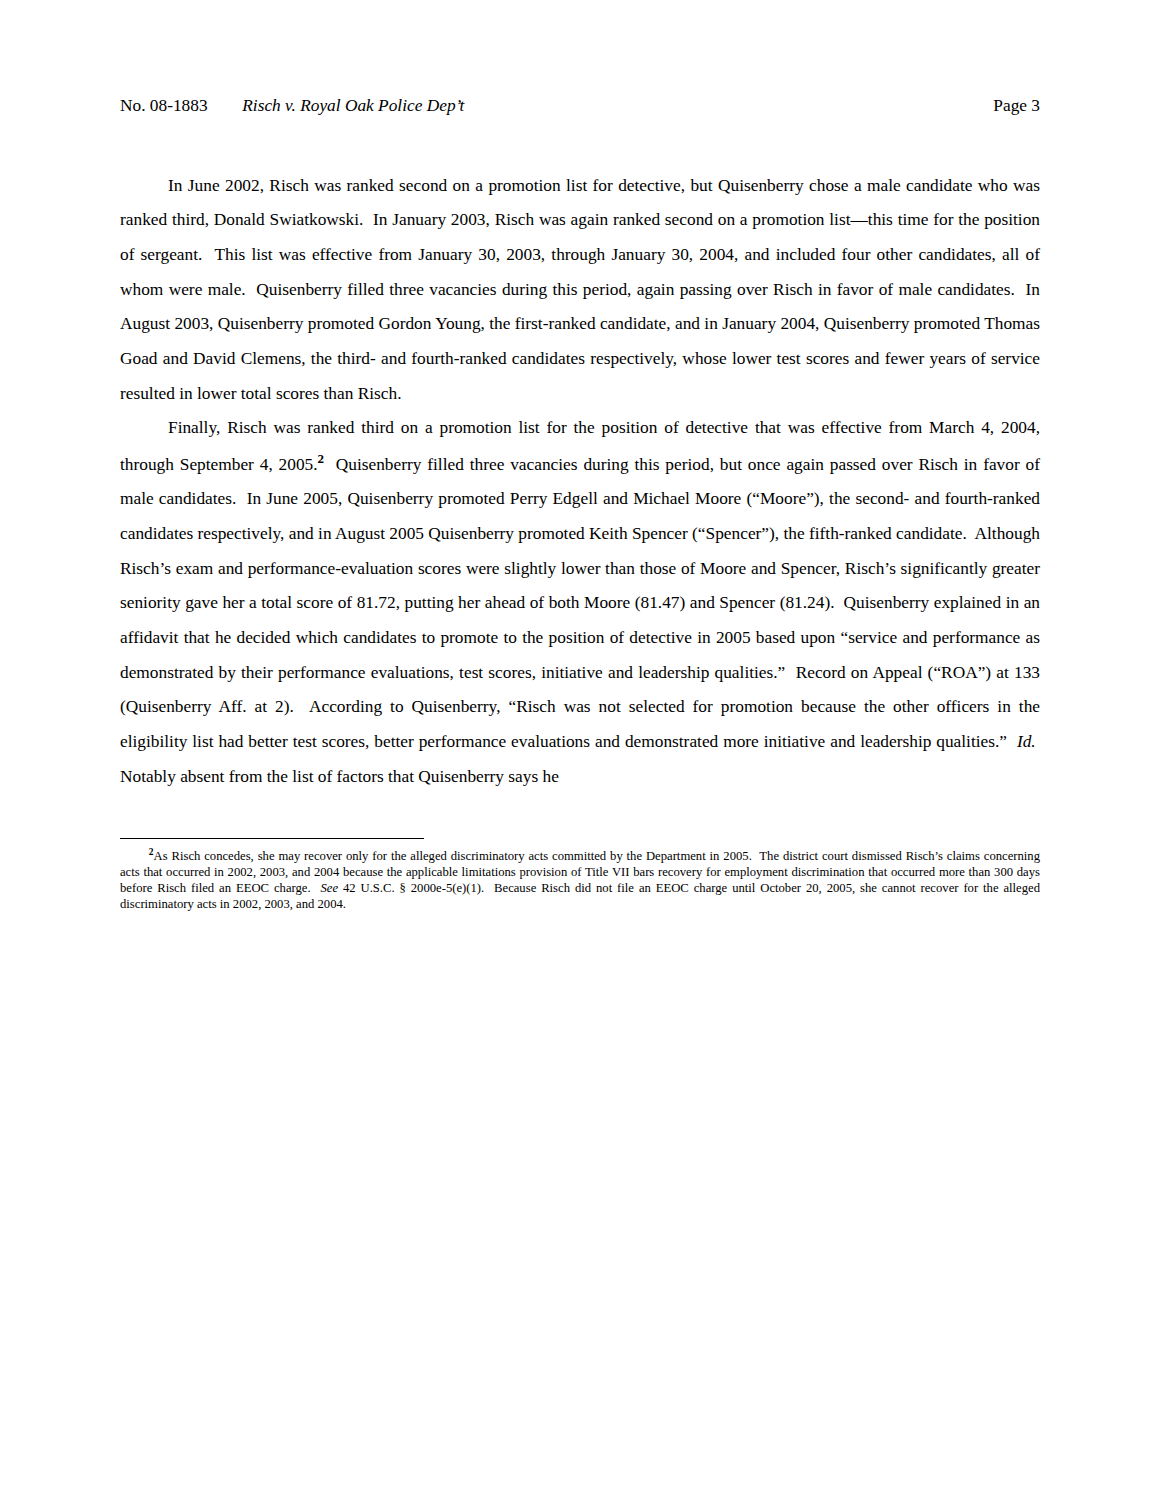No. 08-1883 Risch v. Royal Oak Police Dep’t Page 3
In June 2002, Risch was ranked second on a promotion list for detective, but Quisenberry chose a male candidate who was ranked third, Donald Swiatkowski. In January 2003, Risch was again ranked second on a promotion list—this time for the position of sergeant. This list was effective from January 30, 2003, through January 30, 2004, and included four other candidates, all of whom were male. Quisenberry filled three vacancies during this period, again passing over Risch in favor of male candidates. In August 2003, Quisenberry promoted Gordon Young, the first-ranked candidate, and in January 2004, Quisenberry promoted Thomas Goad and David Clemens, the third- and fourth-ranked candidates respectively, whose lower test scores and fewer years of service resulted in lower total scores than Risch.
Finally, Risch was ranked third on a promotion list for the position of detective that was effective from March 4, 2004, through September 4, 2005.2 Quisenberry filled three vacancies during this period, but once again passed over Risch in favor of male candidates. In June 2005, Quisenberry promoted Perry Edgell and Michael Moore (“Moore”), the second- and fourth-ranked candidates respectively, and in August 2005 Quisenberry promoted Keith Spencer (“Spencer”), the fifth-ranked candidate. Although Risch’s exam and performance-evaluation scores were slightly lower than those of Moore and Spencer, Risch’s significantly greater seniority gave her a total score of 81.72, putting her ahead of both Moore (81.47) and Spencer (81.24). Quisenberry explained in an affidavit that he decided which candidates to promote to the position of detective in 2005 based upon “service and performance as demonstrated by their performance evaluations, test scores, initiative and leadership qualities.” Record on Appeal (“ROA”) at 133 (Quisenberry Aff. at 2). According to Quisenberry, “Risch was not selected for promotion because the other officers in the eligibility list had better test scores, better performance evaluations and demonstrated more initiative and leadership qualities.” Id. Notably absent from the list of factors that Quisenberry says he
2 As Risch concedes, she may recover only for the alleged discriminatory acts committed by the Department in 2005. The district court dismissed Risch’s claims concerning acts that occurred in 2002, 2003, and 2004 because the applicable limitations provision of Title VII bars recovery for employment discrimination that occurred more than 300 days before Risch filed an EEOC charge. See 42 U.S.C. § 2000e-5(e)(1). Because Risch did not file an EEOC charge until October 20, 2005, she cannot recover for the alleged discriminatory acts in 2002, 2003, and 2004.